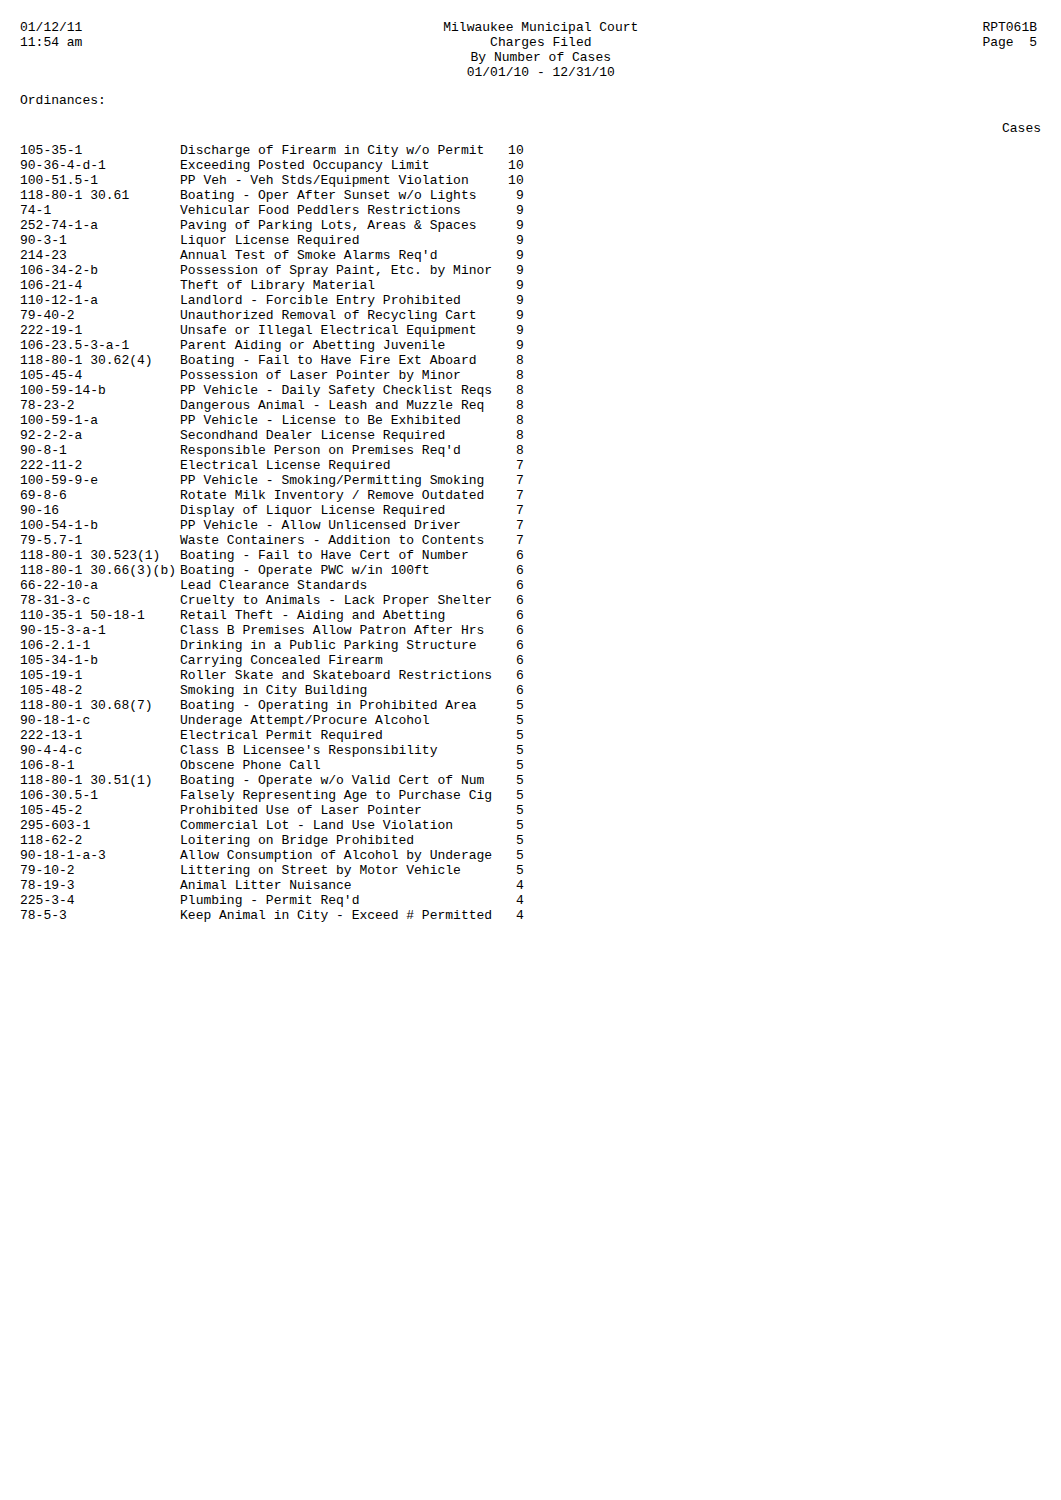| 01/12/11 | Milwaukee Municipal Court | RPT061B |
| 11:54 am | Charges Filed | Page 5 |
| | By Number of Cases | |
| | 01/01/10 - 12/31/10 | |
Ordinances:
Cases
| 105-35-1 | Discharge of Firearm in City w/o Permit | 10 |
| 90-36-4-d-1 | Exceeding Posted Occupancy Limit | 10 |
| 100-51.5-1 | PP Veh - Veh Stds/Equipment Violation | 10 |
| 118-80-1 30.61 | Boating - Oper After Sunset w/o Lights | 9 |
| 74-1 | Vehicular Food Peddlers Restrictions | 9 |
| 252-74-1-a | Paving of Parking Lots, Areas & Spaces | 9 |
| 90-3-1 | Liquor License Required | 9 |
| 214-23 | Annual Test of Smoke Alarms Req'd | 9 |
| 106-34-2-b | Possession of Spray Paint, Etc. by Minor | 9 |
| 106-21-4 | Theft of Library Material | 9 |
| 110-12-1-a | Landlord - Forcible Entry Prohibited | 9 |
| 79-40-2 | Unauthorized Removal of Recycling Cart | 9 |
| 222-19-1 | Unsafe or Illegal Electrical Equipment | 9 |
| 106-23.5-3-a-1 | Parent Aiding or Abetting Juvenile | 9 |
| 118-80-1 30.62(4) | Boating - Fail to Have Fire Ext Aboard | 8 |
| 105-45-4 | Possession of Laser Pointer by Minor | 8 |
| 100-59-14-b | PP Vehicle - Daily Safety Checklist Reqs | 8 |
| 78-23-2 | Dangerous Animal - Leash and Muzzle Req | 8 |
| 100-59-1-a | PP Vehicle - License to Be Exhibited | 8 |
| 92-2-2-a | Secondhand Dealer License Required | 8 |
| 90-8-1 | Responsible Person on Premises Req'd | 8 |
| 222-11-2 | Electrical License Required | 7 |
| 100-59-9-e | PP Vehicle - Smoking/Permitting Smoking | 7 |
| 69-8-6 | Rotate Milk Inventory / Remove Outdated | 7 |
| 90-16 | Display of Liquor License Required | 7 |
| 100-54-1-b | PP Vehicle - Allow Unlicensed Driver | 7 |
| 79-5.7-1 | Waste Containers - Addition to Contents | 7 |
| 118-80-1 30.523(1) | Boating - Fail to Have Cert of Number | 6 |
| 118-80-1 30.66(3)(b) | Boating - Operate PWC w/in 100ft | 6 |
| 66-22-10-a | Lead Clearance Standards | 6 |
| 78-31-3-c | Cruelty to Animals - Lack Proper Shelter | 6 |
| 110-35-1 50-18-1 | Retail Theft - Aiding and Abetting | 6 |
| 90-15-3-a-1 | Class B Premises Allow Patron After Hrs | 6 |
| 106-2.1-1 | Drinking in a Public Parking Structure | 6 |
| 105-34-1-b | Carrying Concealed Firearm | 6 |
| 105-19-1 | Roller Skate and Skateboard Restrictions | 6 |
| 105-48-2 | Smoking in City Building | 6 |
| 118-80-1 30.68(7) | Boating - Operating in Prohibited Area | 5 |
| 90-18-1-c | Underage Attempt/Procure Alcohol | 5 |
| 222-13-1 | Electrical Permit Required | 5 |
| 90-4-4-c | Class B Licensee's Responsibility | 5 |
| 106-8-1 | Obscene Phone Call | 5 |
| 118-80-1 30.51(1) | Boating - Operate w/o Valid Cert of Num | 5 |
| 106-30.5-1 | Falsely Representing Age to Purchase Cig | 5 |
| 105-45-2 | Prohibited Use of Laser Pointer | 5 |
| 295-603-1 | Commercial Lot - Land Use Violation | 5 |
| 118-62-2 | Loitering on Bridge Prohibited | 5 |
| 90-18-1-a-3 | Allow Consumption of Alcohol by Underage | 5 |
| 79-10-2 | Littering on Street by Motor Vehicle | 5 |
| 78-19-3 | Animal Litter Nuisance | 4 |
| 225-3-4 | Plumbing - Permit Req'd | 4 |
| 78-5-3 | Keep Animal in City - Exceed # Permitted | 4 |